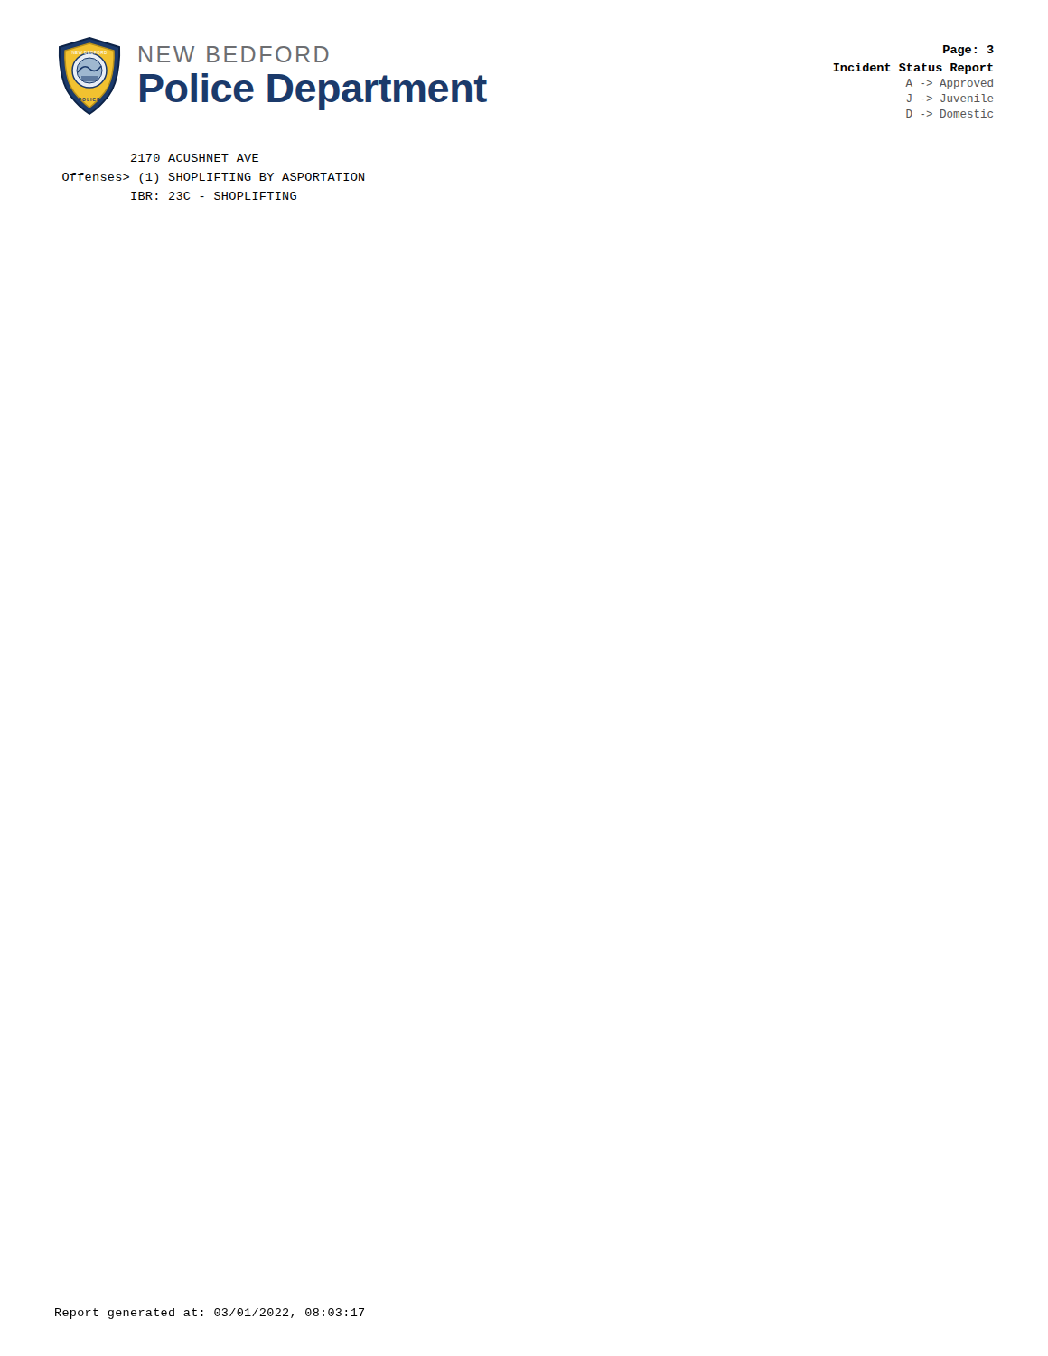NEW BEDFORD POLICE
NEW BEDFORD
Police Department
Page: 3
Incident Status Report
A -> Approved
J -> Juvenile
D -> Domestic
2170 ACUSHNET AVE Offenses> (1) SHOPLIFTING BY ASPORTATION IBR: 23C - SHOPLIFTING
Report generated at: 03/01/2022, 08:03:17